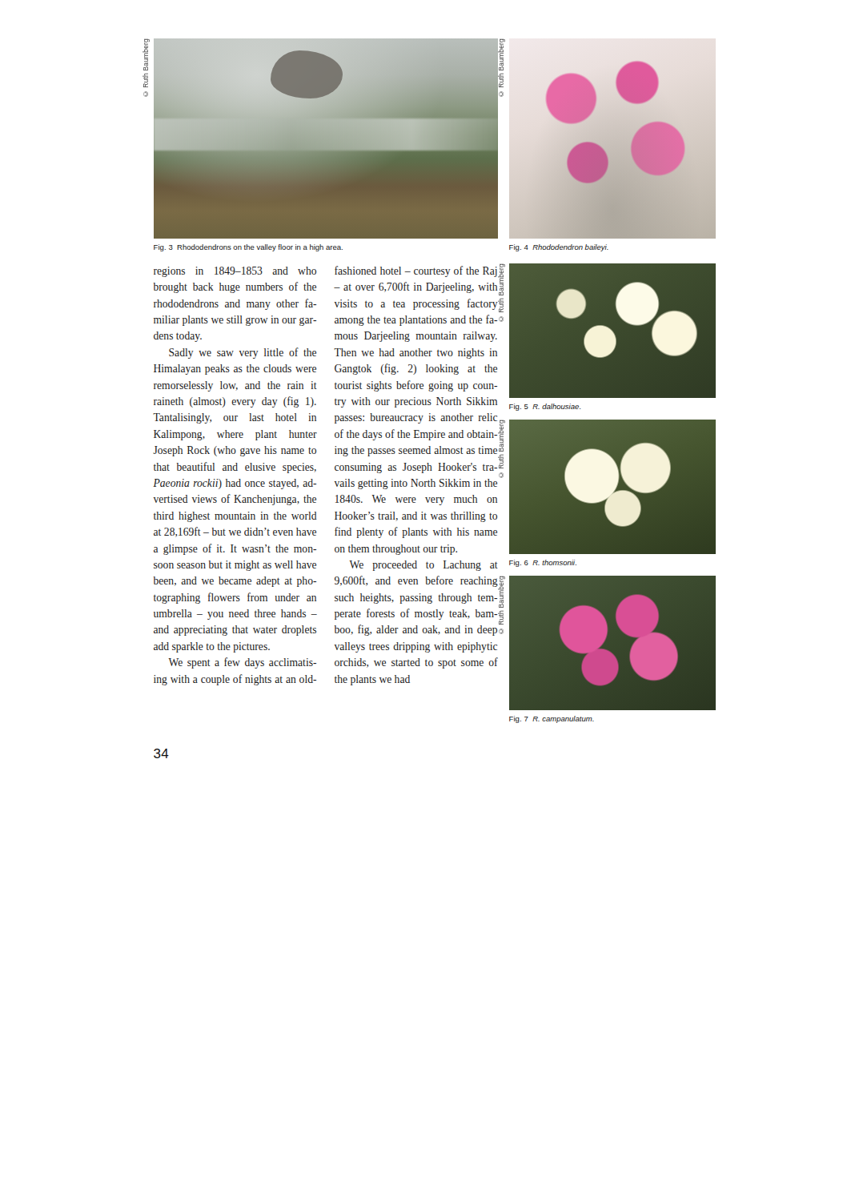© Ruth Baumberg
Fig. 3 Rhododendrons on the valley floor in a high area.
© Ruth Baumberg
Fig. 4 Rhododendron baileyi.
regions in 1849–1853 and who brought back huge numbers of the rhododendrons and many other familiar plants we still grow in our gardens today.
Sadly we saw very little of the Himalayan peaks as the clouds were remorselessly low, and the rain it raineth (almost) every day (fig 1). Tantalisingly, our last hotel in Kalimpong, where plant hunter Joseph Rock (who gave his name to that beautiful and elusive species, Paeonia rockii) had once stayed, advertised views of Kanchenjunga, the third highest mountain in the world at 28,169ft – but we didn’t even have a glimpse of it. It wasn’t the monsoon season but it might as well have been, and we became adept at photographing flowers from under an umbrella – you need three hands – and appreciating that water droplets add sparkle to the pictures.
We spent a few days acclimatising with a couple of nights at an old-fashioned hotel – courtesy of the Raj – at over 6,700ft in Darjeeling, with visits to a tea processing factory among the tea plantations and the famous Darjeeling mountain railway. Then we had another two nights in Gangtok (fig. 2) looking at the tourist sights before going up country with our precious North Sikkim passes: bureaucracy is another relic of the days of the Empire and obtaining the passes seemed almost as time consuming as Joseph Hooker's travails getting into North Sikkim in the 1840s. We were very much on Hooker’s trail, and it was thrilling to find plenty of plants with his name on them throughout our trip.
We proceeded to Lachung at 9,600ft, and even before reaching such heights, passing through temperate forests of mostly teak, bamboo, fig, alder and oak, and in deep valleys trees dripping with epiphytic orchids, we started to spot some of the plants we had
© Ruth Baumberg
Fig. 5 R. dalhousiae.
© Ruth Baumberg
Fig. 6 R. thomsonii.
© Ruth Baumberg
Fig. 7 R. campanulatum.
34